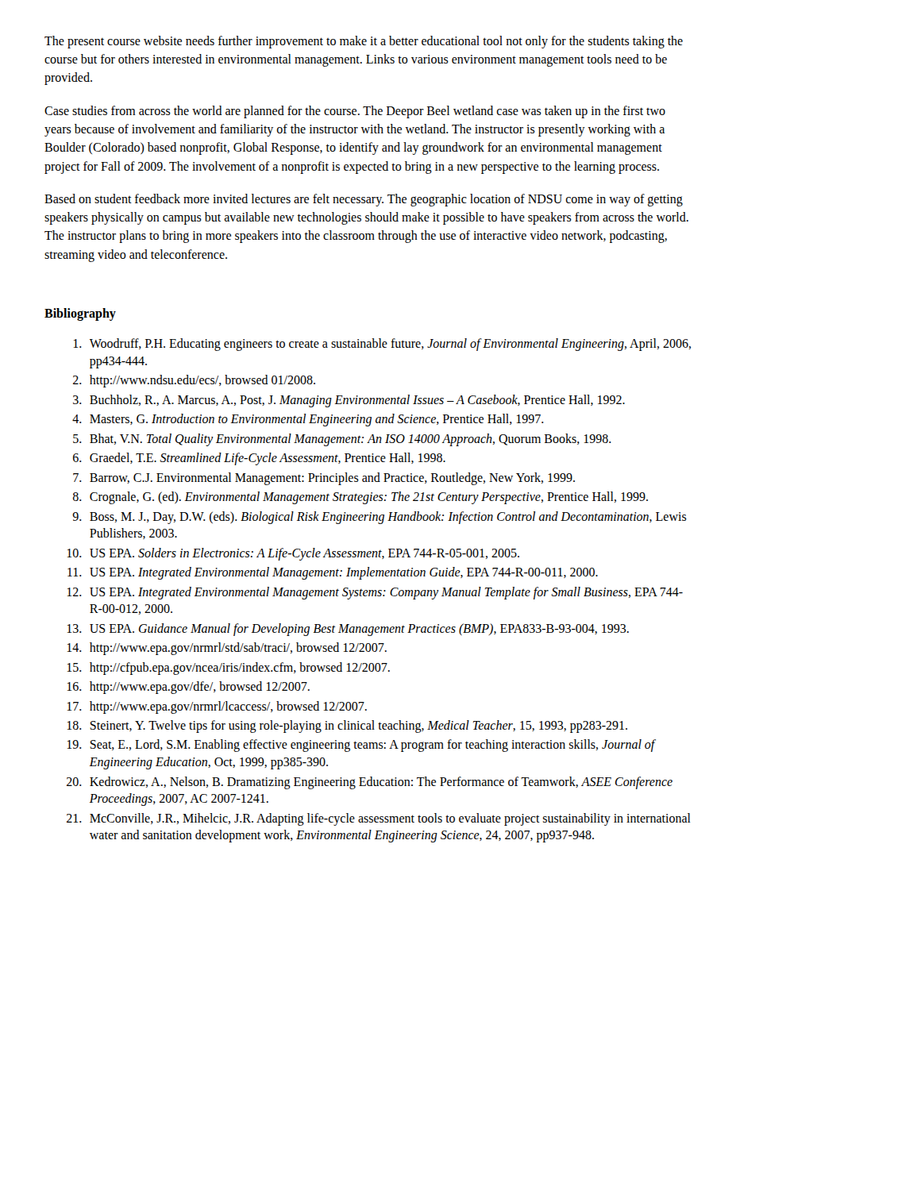The present course website needs further improvement to make it a better educational tool not only for the students taking the course but for others interested in environmental management. Links to various environment management tools need to be provided.
Case studies from across the world are planned for the course. The Deepor Beel wetland case was taken up in the first two years because of involvement and familiarity of the instructor with the wetland. The instructor is presently working with a Boulder (Colorado) based nonprofit, Global Response, to identify and lay groundwork for an environmental management project for Fall of 2009. The involvement of a nonprofit is expected to bring in a new perspective to the learning process.
Based on student feedback more invited lectures are felt necessary. The geographic location of NDSU come in way of getting speakers physically on campus but available new technologies should make it possible to have speakers from across the world. The instructor plans to bring in more speakers into the classroom through the use of interactive video network, podcasting, streaming video and teleconference.
Bibliography
Woodruff, P.H. Educating engineers to create a sustainable future, Journal of Environmental Engineering, April, 2006, pp434-444.
http://www.ndsu.edu/ecs/, browsed 01/2008.
Buchholz, R., A. Marcus, A., Post, J. Managing Environmental Issues – A Casebook, Prentice Hall, 1992.
Masters, G. Introduction to Environmental Engineering and Science, Prentice Hall, 1997.
Bhat, V.N. Total Quality Environmental Management: An ISO 14000 Approach, Quorum Books, 1998.
Graedel, T.E. Streamlined Life-Cycle Assessment, Prentice Hall, 1998.
Barrow, C.J. Environmental Management: Principles and Practice, Routledge, New York, 1999.
Crognale, G. (ed). Environmental Management Strategies: The 21st Century Perspective, Prentice Hall, 1999.
Boss, M. J., Day, D.W. (eds). Biological Risk Engineering Handbook: Infection Control and Decontamination, Lewis Publishers, 2003.
US EPA. Solders in Electronics: A Life-Cycle Assessment, EPA 744-R-05-001, 2005.
US EPA. Integrated Environmental Management: Implementation Guide, EPA 744-R-00-011, 2000.
US EPA. Integrated Environmental Management Systems: Company Manual Template for Small Business, EPA 744-R-00-012, 2000.
US EPA. Guidance Manual for Developing Best Management Practices (BMP), EPA833-B-93-004, 1993.
http://www.epa.gov/nrmrl/std/sab/traci/, browsed 12/2007.
http://cfpub.epa.gov/ncea/iris/index.cfm, browsed 12/2007.
http://www.epa.gov/dfe/, browsed 12/2007.
http://www.epa.gov/nrmrl/lcaccess/, browsed 12/2007.
Steinert, Y. Twelve tips for using role-playing in clinical teaching, Medical Teacher, 15, 1993, pp283-291.
Seat, E., Lord, S.M. Enabling effective engineering teams: A program for teaching interaction skills, Journal of Engineering Education, Oct, 1999, pp385-390.
Kedrowicz, A., Nelson, B. Dramatizing Engineering Education: The Performance of Teamwork, ASEE Conference Proceedings, 2007, AC 2007-1241.
McConville, J.R., Mihelcic, J.R. Adapting life-cycle assessment tools to evaluate project sustainability in international water and sanitation development work, Environmental Engineering Science, 24, 2007, pp937-948.